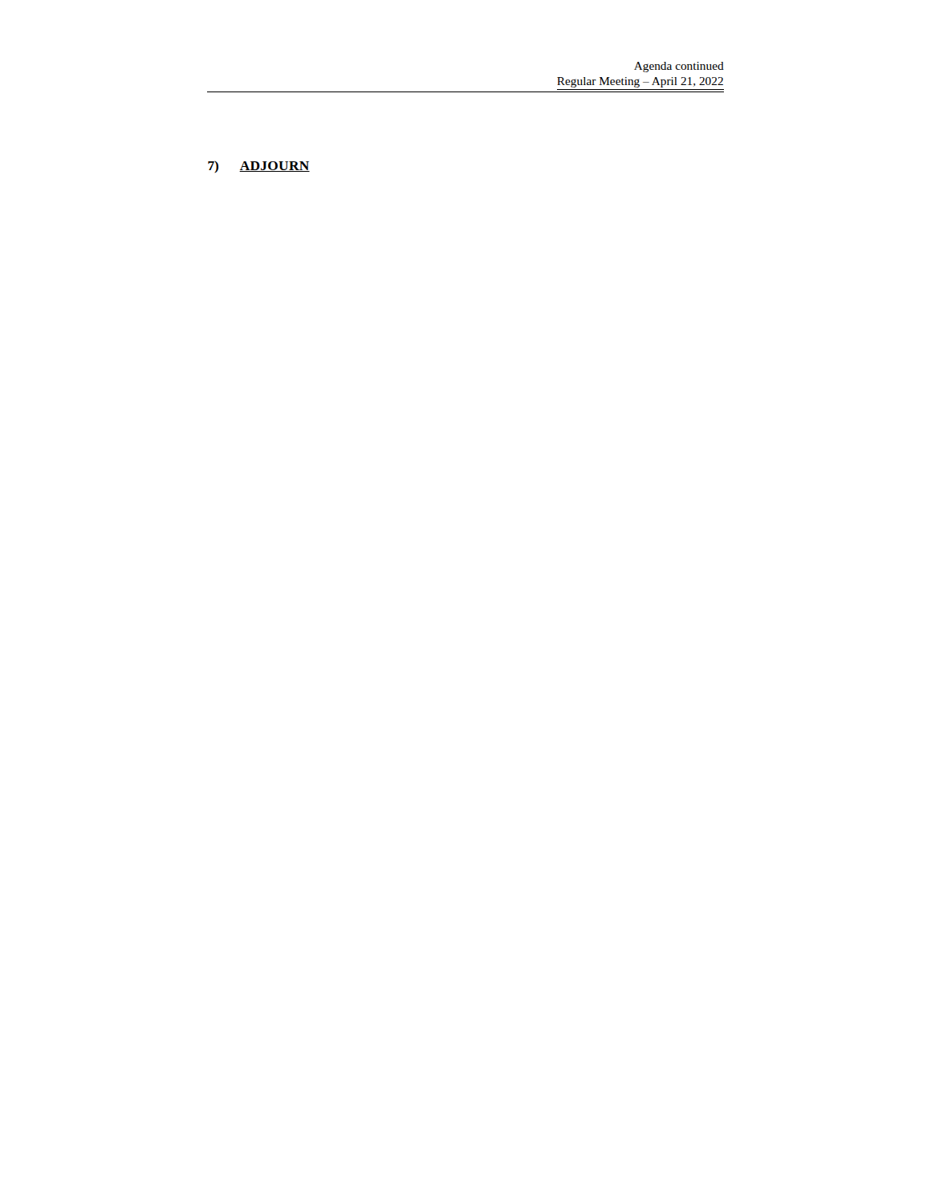Agenda continued Regular Meeting – April 21, 2022
7) ADJOURN